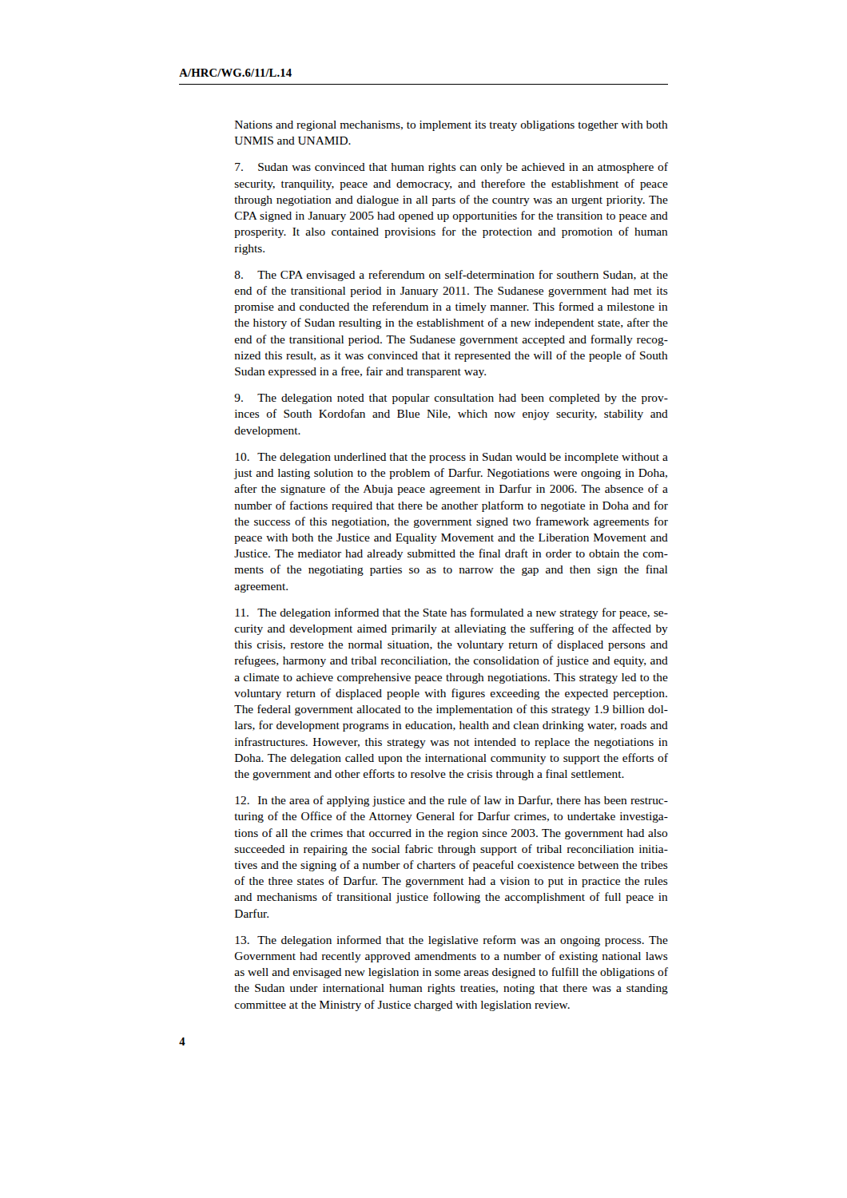A/HRC/WG.6/11/L.14
Nations and regional mechanisms, to implement its treaty obligations together with both UNMIS and UNAMID.
7. Sudan was convinced that human rights can only be achieved in an atmosphere of security, tranquility, peace and democracy, and therefore the establishment of peace through negotiation and dialogue in all parts of the country was an urgent priority. The CPA signed in January 2005 had opened up opportunities for the transition to peace and prosperity. It also contained provisions for the protection and promotion of human rights.
8. The CPA envisaged a referendum on self-determination for southern Sudan, at the end of the transitional period in January 2011. The Sudanese government had met its promise and conducted the referendum in a timely manner. This formed a milestone in the history of Sudan resulting in the establishment of a new independent state, after the end of the transitional period. The Sudanese government accepted and formally recognized this result, as it was convinced that it represented the will of the people of South Sudan expressed in a free, fair and transparent way.
9. The delegation noted that popular consultation had been completed by the provinces of South Kordofan and Blue Nile, which now enjoy security, stability and development.
10. The delegation underlined that the process in Sudan would be incomplete without a just and lasting solution to the problem of Darfur. Negotiations were ongoing in Doha, after the signature of the Abuja peace agreement in Darfur in 2006. The absence of a number of factions required that there be another platform to negotiate in Doha and for the success of this negotiation, the government signed two framework agreements for peace with both the Justice and Equality Movement and the Liberation Movement and Justice. The mediator had already submitted the final draft in order to obtain the comments of the negotiating parties so as to narrow the gap and then sign the final agreement.
11. The delegation informed that the State has formulated a new strategy for peace, security and development aimed primarily at alleviating the suffering of the affected by this crisis, restore the normal situation, the voluntary return of displaced persons and refugees, harmony and tribal reconciliation, the consolidation of justice and equity, and a climate to achieve comprehensive peace through negotiations. This strategy led to the voluntary return of displaced people with figures exceeding the expected perception. The federal government allocated to the implementation of this strategy 1.9 billion dollars, for development programs in education, health and clean drinking water, roads and infrastructures. However, this strategy was not intended to replace the negotiations in Doha. The delegation called upon the international community to support the efforts of the government and other efforts to resolve the crisis through a final settlement.
12. In the area of applying justice and the rule of law in Darfur, there has been restructuring of the Office of the Attorney General for Darfur crimes, to undertake investigations of all the crimes that occurred in the region since 2003. The government had also succeeded in repairing the social fabric through support of tribal reconciliation initiatives and the signing of a number of charters of peaceful coexistence between the tribes of the three states of Darfur. The government had a vision to put in practice the rules and mechanisms of transitional justice following the accomplishment of full peace in Darfur.
13. The delegation informed that the legislative reform was an ongoing process. The Government had recently approved amendments to a number of existing national laws as well and envisaged new legislation in some areas designed to fulfill the obligations of the Sudan under international human rights treaties, noting that there was a standing committee at the Ministry of Justice charged with legislation review.
4